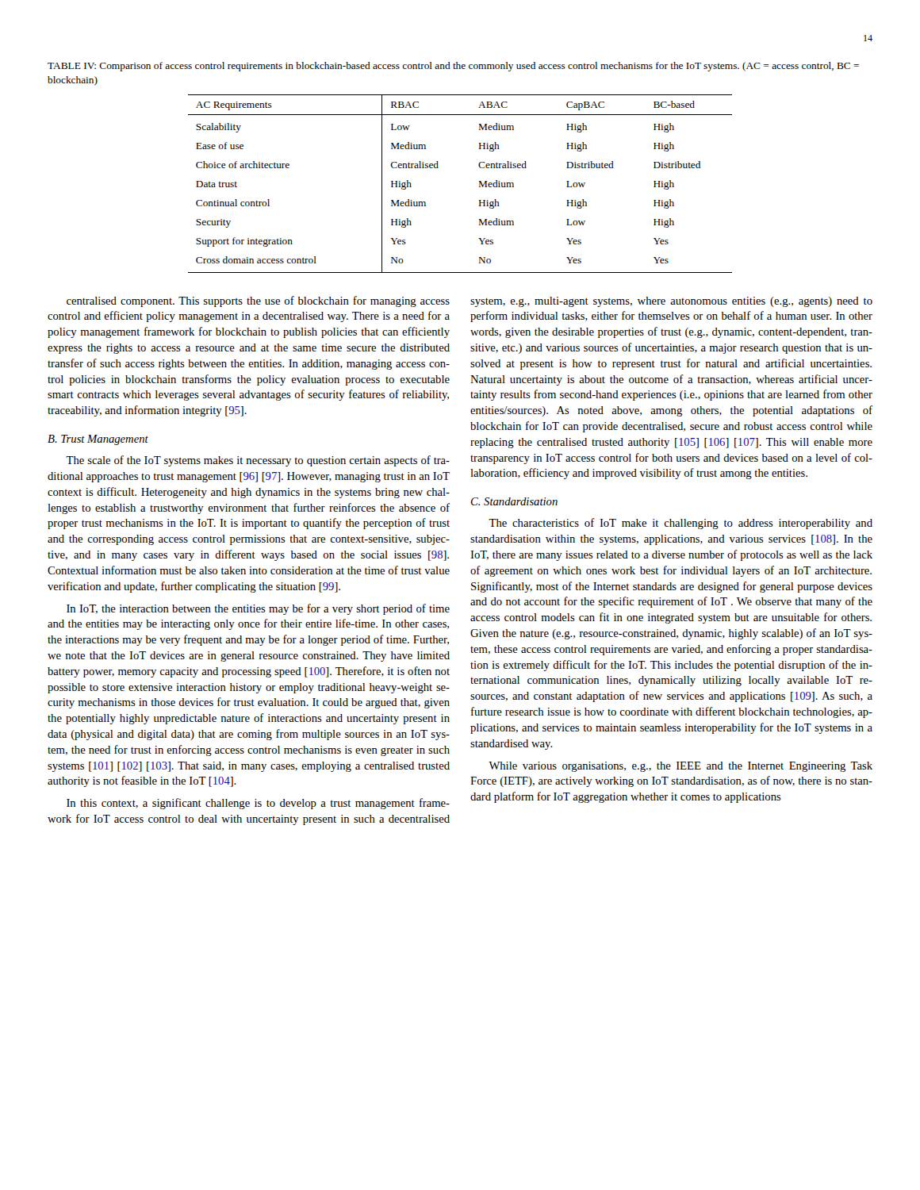14
TABLE IV: Comparison of access control requirements in blockchain-based access control and the commonly used access control mechanisms for the IoT systems. (AC = access control, BC = blockchain)
| AC Requirements | RBAC | ABAC | CapBAC | BC-based |
| --- | --- | --- | --- | --- |
| Scalability | Low | Medium | High | High |
| Ease of use | Medium | High | High | High |
| Choice of architecture | Centralised | Centralised | Distributed | Distributed |
| Data trust | High | Medium | Low | High |
| Continual control | Medium | High | High | High |
| Security | High | Medium | Low | High |
| Support for integration | Yes | Yes | Yes | Yes |
| Cross domain access control | No | No | Yes | Yes |
centralised component. This supports the use of blockchain for managing access control and efficient policy management in a decentralised way. There is a need for a policy management framework for blockchain to publish policies that can efficiently express the rights to access a resource and at the same time secure the distributed transfer of such access rights between the entities. In addition, managing access control policies in blockchain transforms the policy evaluation process to executable smart contracts which leverages several advantages of security features of reliability, traceability, and information integrity [95].
B. Trust Management
The scale of the IoT systems makes it necessary to question certain aspects of traditional approaches to trust management [96] [97]. However, managing trust in an IoT context is difficult. Heterogeneity and high dynamics in the systems bring new challenges to establish a trustworthy environment that further reinforces the absence of proper trust mechanisms in the IoT. It is important to quantify the perception of trust and the corresponding access control permissions that are context-sensitive, subjective, and in many cases vary in different ways based on the social issues [98]. Contextual information must be also taken into consideration at the time of trust value verification and update, further complicating the situation [99].
In IoT, the interaction between the entities may be for a very short period of time and the entities may be interacting only once for their entire life-time. In other cases, the interactions may be very frequent and may be for a longer period of time. Further, we note that the IoT devices are in general resource constrained. They have limited battery power, memory capacity and processing speed [100]. Therefore, it is often not possible to store extensive interaction history or employ traditional heavy-weight security mechanisms in those devices for trust evaluation. It could be argued that, given the potentially highly unpredictable nature of interactions and uncertainty present in data (physical and digital data) that are coming from multiple sources in an IoT system, the need for trust in enforcing access control mechanisms is even greater in such systems [101] [102] [103]. That said, in many cases, employing a centralised trusted authority is not feasible in the IoT [104].
In this context, a significant challenge is to develop a trust management framework for IoT access control to deal with uncertainty present in such a decentralised system, e.g., multi-agent systems, where autonomous entities (e.g., agents) need to perform individual tasks, either for themselves or on behalf of a human user. In other words, given the desirable properties of trust (e.g., dynamic, content-dependent, transitive, etc.) and various sources of uncertainties, a major research question that is unsolved at present is how to represent trust for natural and artificial uncertainties. Natural uncertainty is about the outcome of a transaction, whereas artificial uncertainty results from second-hand experiences (i.e., opinions that are learned from other entities/sources). As noted above, among others, the potential adaptations of blockchain for IoT can provide decentralised, secure and robust access control while replacing the centralised trusted authority [105] [106] [107]. This will enable more transparency in IoT access control for both users and devices based on a level of collaboration, efficiency and improved visibility of trust among the entities.
C. Standardisation
The characteristics of IoT make it challenging to address interoperability and standardisation within the systems, applications, and various services [108]. In the IoT, there are many issues related to a diverse number of protocols as well as the lack of agreement on which ones work best for individual layers of an IoT architecture. Significantly, most of the Internet standards are designed for general purpose devices and do not account for the specific requirement of IoT . We observe that many of the access control models can fit in one integrated system but are unsuitable for others. Given the nature (e.g., resource-constrained, dynamic, highly scalable) of an IoT system, these access control requirements are varied, and enforcing a proper standardisation is extremely difficult for the IoT. This includes the potential disruption of the international communication lines, dynamically utilizing locally available IoT resources, and constant adaptation of new services and applications [109]. As such, a furture research issue is how to coordinate with different blockchain technologies, applications, and services to maintain seamless interoperability for the IoT systems in a standardised way.
While various organisations, e.g., the IEEE and the Internet Engineering Task Force (IETF), are actively working on IoT standardisation, as of now, there is no standard platform for IoT aggregation whether it comes to applications